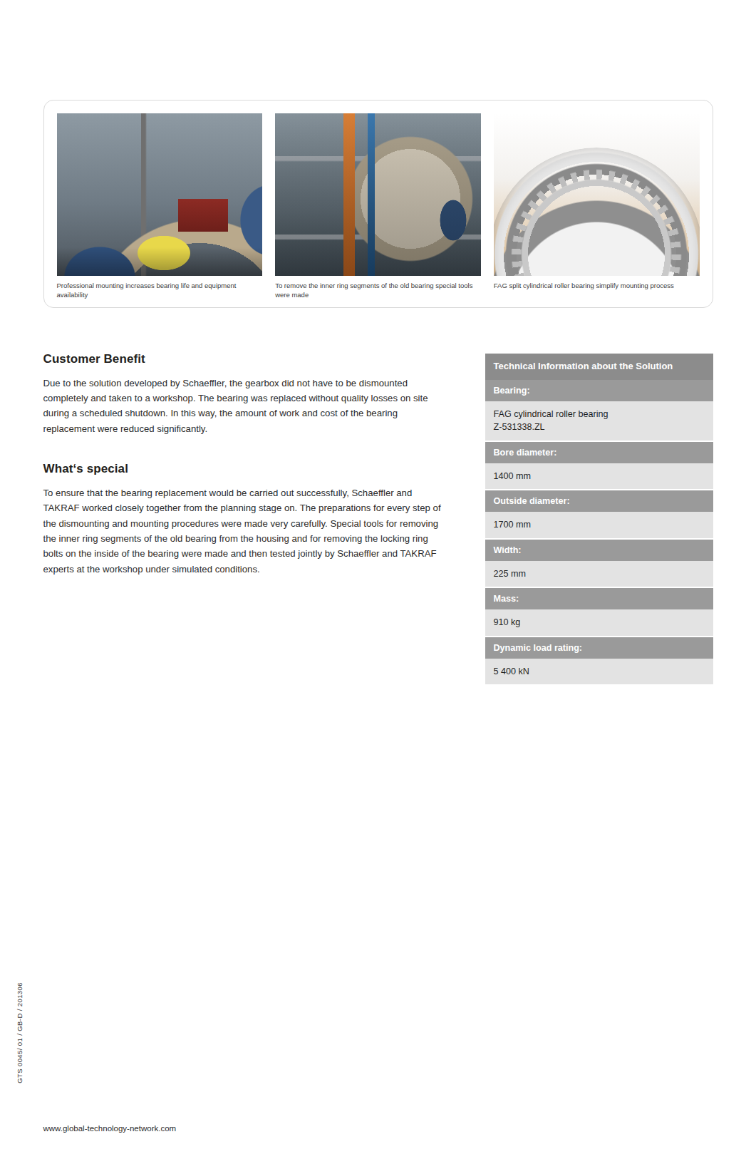Professional mounting increases bearing life and equipment availability
To remove the inner ring segments of the old bearing special tools were made
FAG split cylindrical roller bearing simplify mounting process
Customer Benefit
Due to the solution developed by Schaeffler, the gearbox did not have to be dismounted completely and taken to a workshop. The bearing was replaced without quality losses on site during a scheduled shutdown. In this way, the amount of work and cost of the bearing replacement were reduced significantly.
What‘s special
To ensure that the bearing replacement would be carried out successfully, Schaeffler and TAKRAF worked closely together from the planning stage on. The preparations for every step of the dismounting and mounting procedures were made very carefully. Special tools for removing the inner ring segments of the old bearing from the housing and for removing the locking ring bolts on the inside of the bearing were made and then tested jointly by Schaeffler and TAKRAF experts at the workshop under simulated conditions.
Technical Information about the Solution
| Bearing: |
| --- |
| FAG cylindrical roller bearing Z-531338.ZL |
| Bore diameter: |
| 1400 mm |
| Outside diameter: |
| 1700 mm |
| Width: |
| 225 mm |
| Mass: |
| 910 kg |
| Dynamic load rating: |
| 5 400 kN |
GTS 0045/ 01 / GB-D / 201306
www.global-technology-network.com